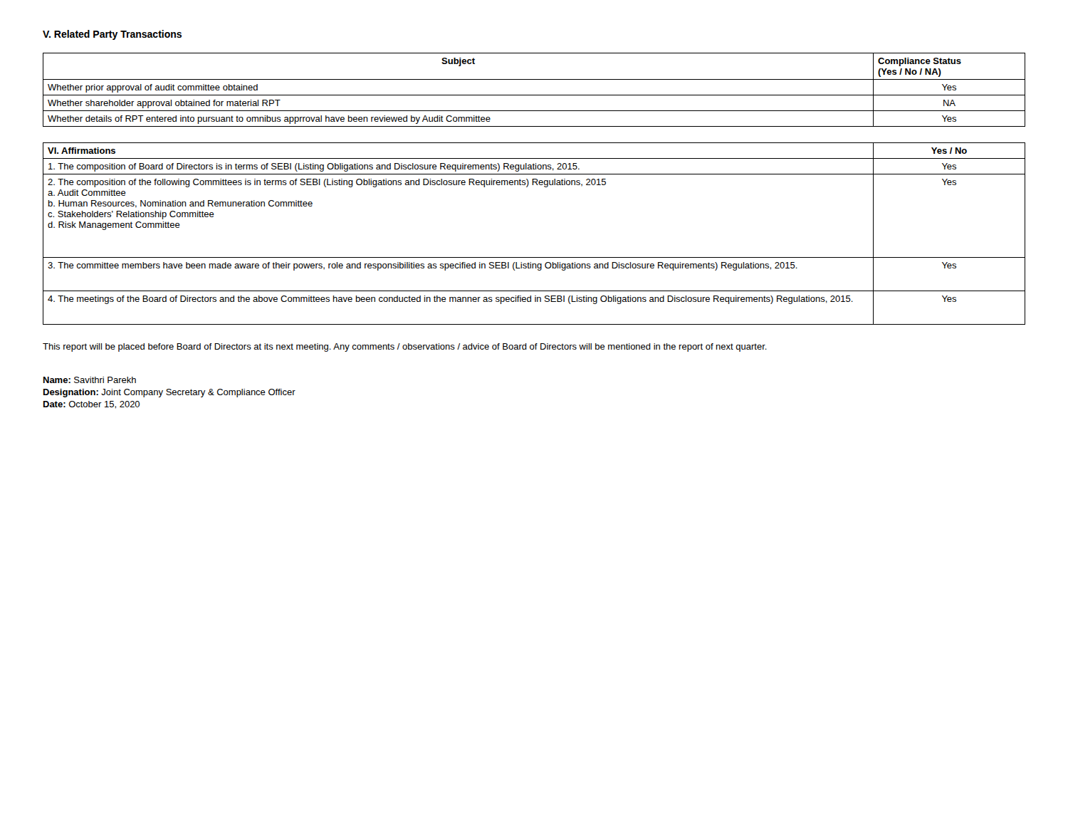V. Related Party Transactions
| Subject | Compliance Status (Yes / No / NA) |
| --- | --- |
| Whether prior approval of audit committee obtained | Yes |
| Whether shareholder approval obtained for material RPT | NA |
| Whether details of RPT entered into pursuant to omnibus apprroval have been reviewed by Audit Committee | Yes |
| VI. Affirmations | Yes / No |
| --- | --- |
| 1. The composition of Board of Directors is in terms of SEBI (Listing Obligations and Disclosure Requirements) Regulations, 2015. | Yes |
| 2. The composition of the following Committees is in terms of SEBI (Listing Obligations and Disclosure Requirements) Regulations, 2015 a. Audit Committee b. Human Resources, Nomination and Remuneration Committee c. Stakeholders' Relationship Committee d. Risk Management Committee | Yes |
| 3. The committee members have been made aware of their powers, role and responsibilities as specified in SEBI (Listing Obligations and Disclosure Requirements) Regulations, 2015. | Yes |
| 4. The meetings of the Board of Directors and the above Committees have been conducted in the manner as specified in SEBI (Listing Obligations and Disclosure Requirements) Regulations, 2015. | Yes |
This report will be placed before Board of Directors at its next meeting. Any comments / observations / advice of Board of Directors will be mentioned in the report of next quarter.
Name: Savithri Parekh
Designation: Joint Company Secretary & Compliance Officer
Date: October 15, 2020